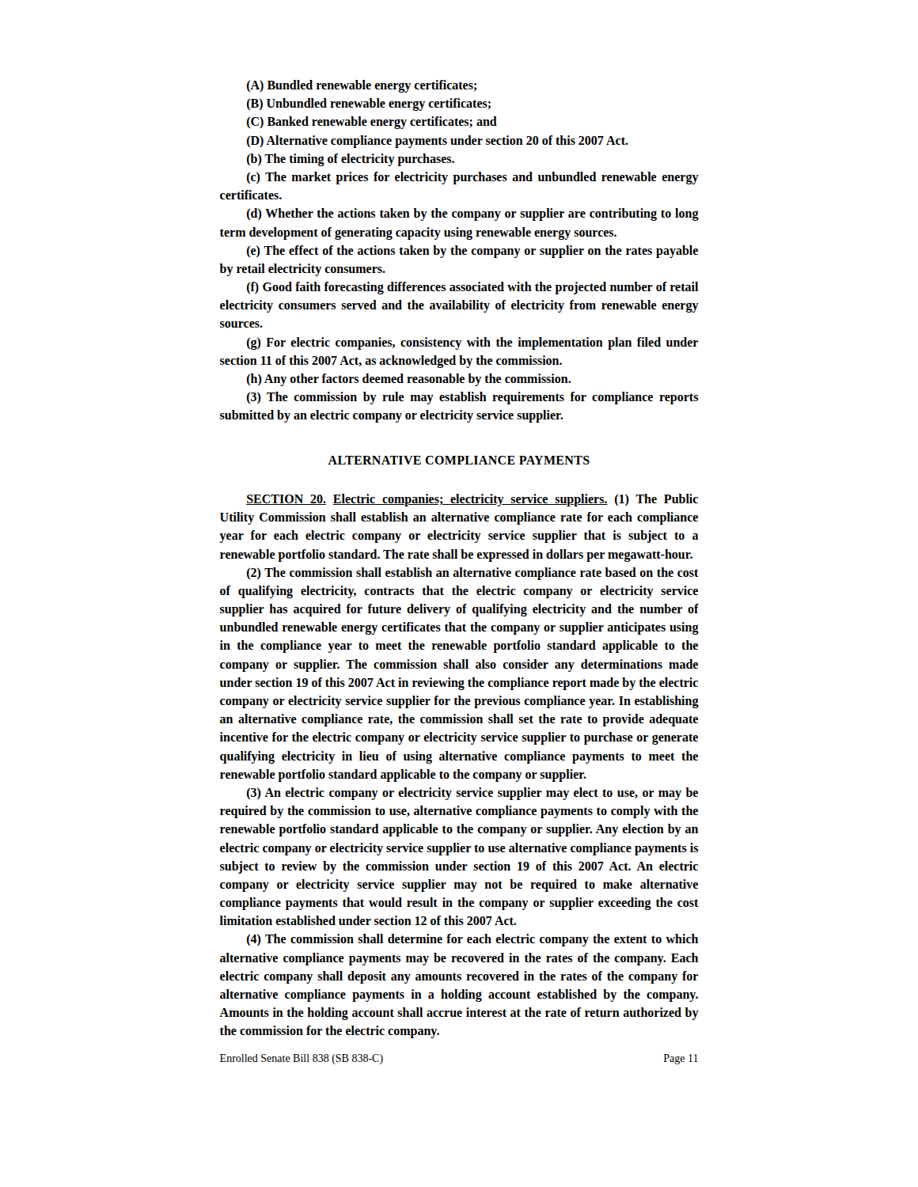(A) Bundled renewable energy certificates;
(B) Unbundled renewable energy certificates;
(C) Banked renewable energy certificates; and
(D) Alternative compliance payments under section 20 of this 2007 Act.
(b) The timing of electricity purchases.
(c) The market prices for electricity purchases and unbundled renewable energy certificates.
(d) Whether the actions taken by the company or supplier are contributing to long term development of generating capacity using renewable energy sources.
(e) The effect of the actions taken by the company or supplier on the rates payable by retail electricity consumers.
(f) Good faith forecasting differences associated with the projected number of retail electricity consumers served and the availability of electricity from renewable energy sources.
(g) For electric companies, consistency with the implementation plan filed under section 11 of this 2007 Act, as acknowledged by the commission.
(h) Any other factors deemed reasonable by the commission.
(3) The commission by rule may establish requirements for compliance reports submitted by an electric company or electricity service supplier.
ALTERNATIVE COMPLIANCE PAYMENTS
SECTION 20. Electric companies; electricity service suppliers. (1) The Public Utility Commission shall establish an alternative compliance rate for each compliance year for each electric company or electricity service supplier that is subject to a renewable portfolio standard. The rate shall be expressed in dollars per megawatt-hour.
(2) The commission shall establish an alternative compliance rate based on the cost of qualifying electricity, contracts that the electric company or electricity service supplier has acquired for future delivery of qualifying electricity and the number of unbundled renewable energy certificates that the company or supplier anticipates using in the compliance year to meet the renewable portfolio standard applicable to the company or supplier. The commission shall also consider any determinations made under section 19 of this 2007 Act in reviewing the compliance report made by the electric company or electricity service supplier for the previous compliance year. In establishing an alternative compliance rate, the commission shall set the rate to provide adequate incentive for the electric company or electricity service supplier to purchase or generate qualifying electricity in lieu of using alternative compliance payments to meet the renewable portfolio standard applicable to the company or supplier.
(3) An electric company or electricity service supplier may elect to use, or may be required by the commission to use, alternative compliance payments to comply with the renewable portfolio standard applicable to the company or supplier. Any election by an electric company or electricity service supplier to use alternative compliance payments is subject to review by the commission under section 19 of this 2007 Act. An electric company or electricity service supplier may not be required to make alternative compliance payments that would result in the company or supplier exceeding the cost limitation established under section 12 of this 2007 Act.
(4) The commission shall determine for each electric company the extent to which alternative compliance payments may be recovered in the rates of the company. Each electric company shall deposit any amounts recovered in the rates of the company for alternative compliance payments in a holding account established by the company. Amounts in the holding account shall accrue interest at the rate of return authorized by the commission for the electric company.
Enrolled Senate Bill 838 (SB 838-C) Page 11